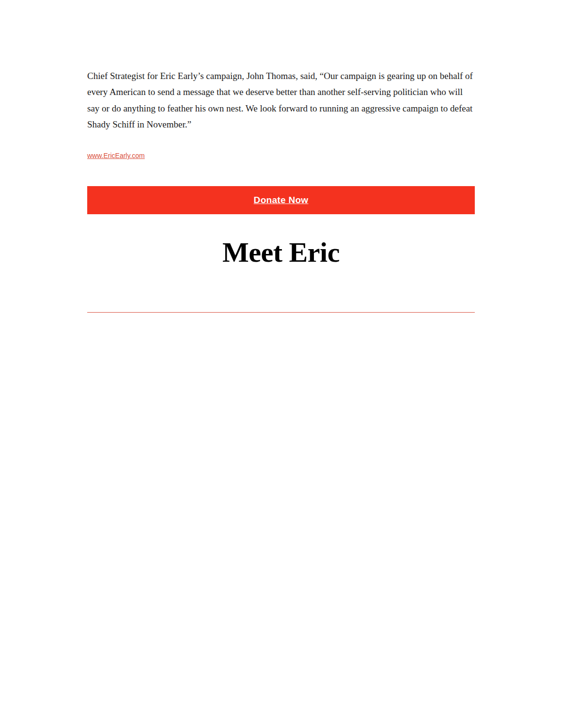Chief Strategist for Eric Early’s campaign, John Thomas, said, “Our campaign is gearing up on behalf of every American to send a message that we deserve better than another self-serving politician who will say or do anything to feather his own nest. We look forward to running an aggressive campaign to defeat Shady Schiff in November.”
www.EricEarly.com
Donate Now
Meet Eric